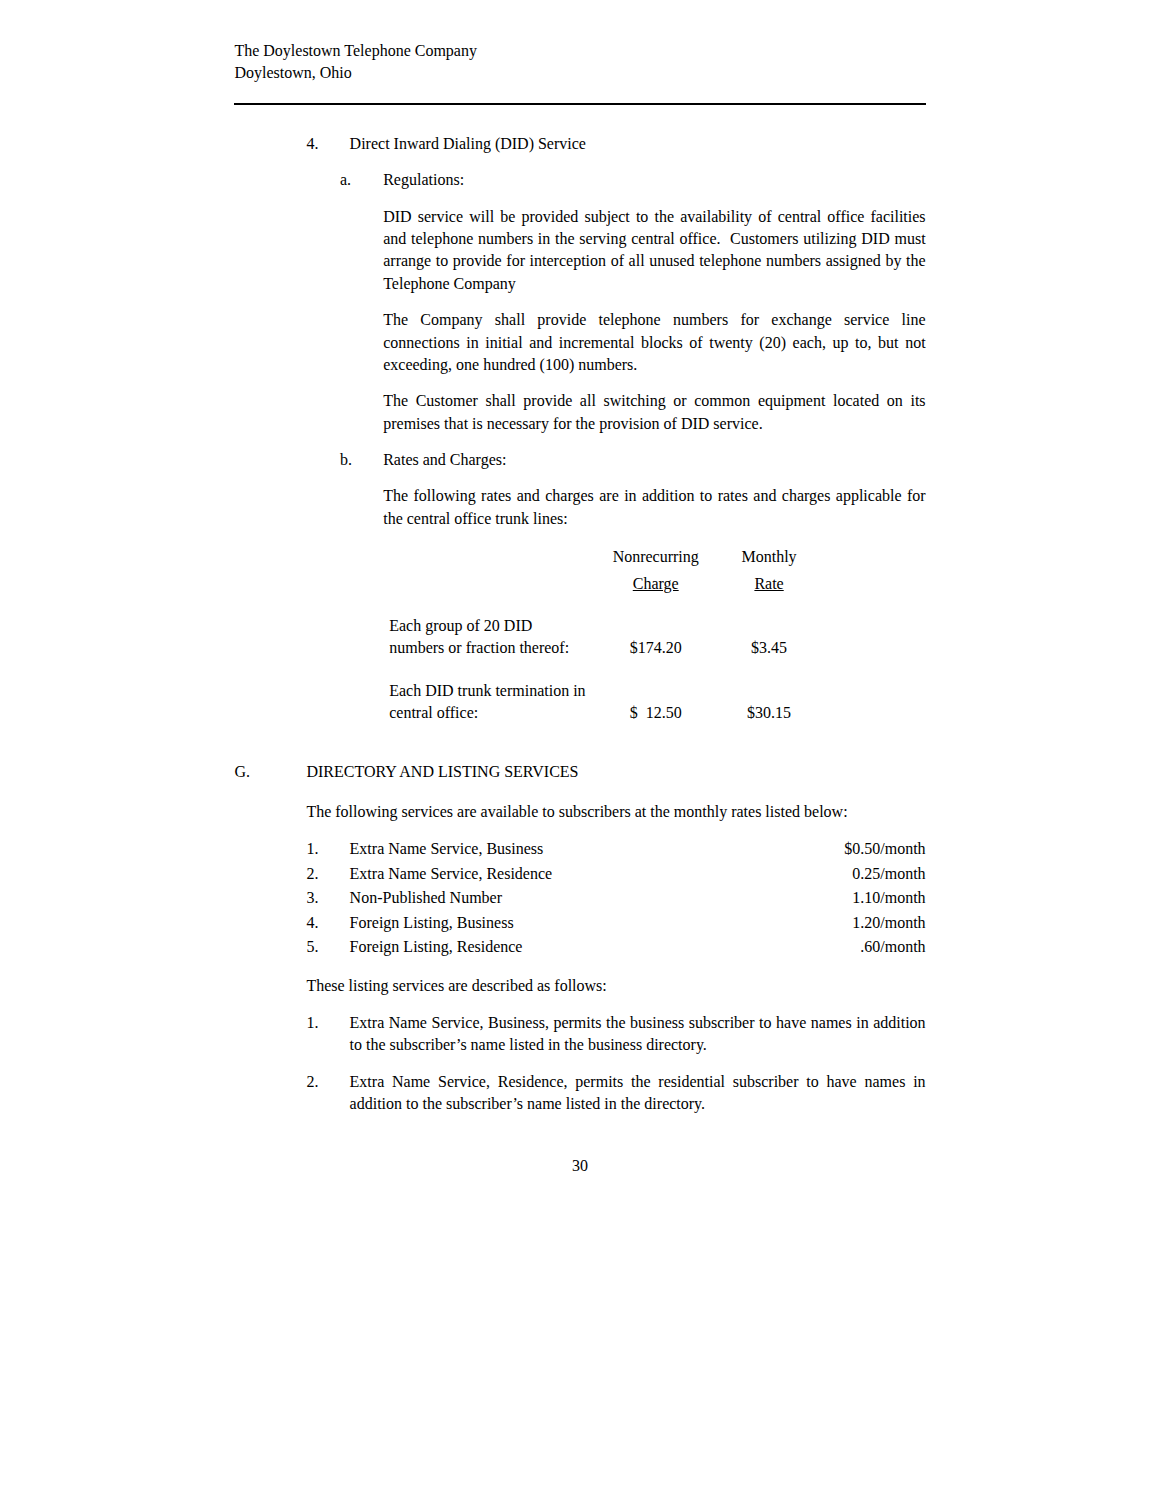The Doylestown Telephone Company
Doylestown, Ohio
4.
Direct Inward Dialing (DID) Service
a.
Regulations:
DID service will be provided subject to the availability of central office facilities and telephone numbers in the serving central office. Customers utilizing DID must arrange to provide for interception of all unused telephone numbers assigned by the Telephone Company
The Company shall provide telephone numbers for exchange service line connections in initial and incremental blocks of twenty (20) each, up to, but not exceeding, one hundred (100) numbers.
The Customer shall provide all switching or common equipment located on its premises that is necessary for the provision of DID service.
b.
Rates and Charges:
The following rates and charges are in addition to rates and charges applicable for the central office trunk lines:
| | Nonrecurring | Monthly |
| | Charge | Rate |
| Each group of 20 DID numbers or fraction thereof: | $174.20 | $3.45 |
| Each DID trunk termination in central office: | $ 12.50 | $30.15 |
G.
DIRECTORY AND LISTING SERVICES
The following services are available to subscribers at the monthly rates listed below:
| 1. | Extra Name Service, Business | $0.50/month |
| 2. | Extra Name Service, Residence | 0.25/month |
| 3. | Non-Published Number | 1.10/month |
| 4. | Foreign Listing, Business | 1.20/month |
| 5. | Foreign Listing, Residence | .60/month |
These listing services are described as follows:
1.
Extra Name Service, Business, permits the business subscriber to have names in addition to the subscriber’s name listed in the business directory.
2.
Extra Name Service, Residence, permits the residential subscriber to have names in addition to the subscriber’s name listed in the directory.
30